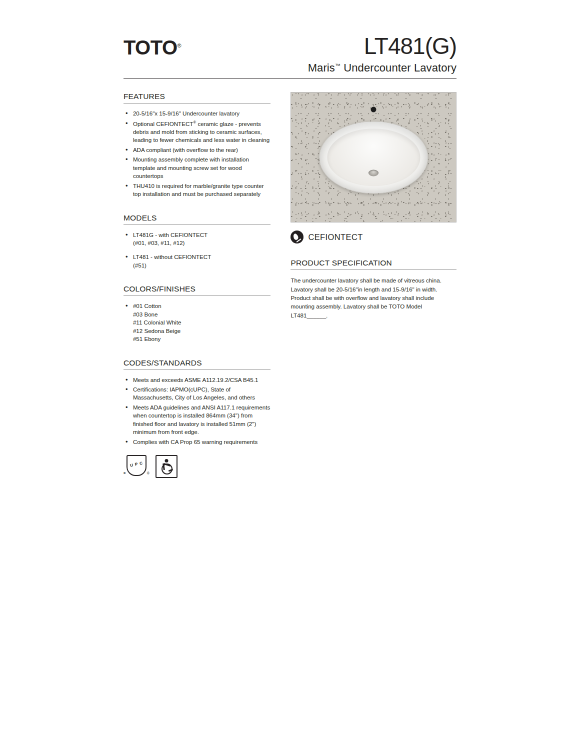TOTO®
LT481(G)
Maris™ Undercounter Lavatory
FEATURES
20-5/16"x 15-9/16" Undercounter lavatory
Optional CEFIONTECT® ceramic glaze - prevents debris and mold from sticking to ceramic surfaces, leading to fewer chemicals and less water in cleaning
ADA compliant (with overflow to the rear)
Mounting assembly complete with installation template and mounting screw set for wood countertops
THU410 is required for marble/granite type counter top installation and must be purchased separately
MODELS
LT481G - with CEFIONTECT
(#01, #03, #11, #12)
LT481 - without CEFIONTECT
(#51)
COLORS/FINISHES
#01 Cotton
#03 Bone
#11 Colonial White
#12 Sedona Beige
#51 Ebony
CODES/STANDARDS
Meets and exceeds ASME A112.19.2/CSA B45.1
Certifications: IAPMO(cUPC), State of Massachusetts, City of Los Angeles, and others
Meets ADA guidelines and ANSI A117.1 requirements when countertop is installed 864mm (34") from finished floor and lavatory is installed 51mm (2") minimum from front edge.
Complies with CA Prop 65 warning requirements
U P C
c
®
CEFIONTECT
PRODUCT SPECIFICATION
The undercounter lavatory shall be made of vitreous china. Lavatory shall be 20-5/16"in length and 15-9/16" in width. Product shall be with overflow and lavatory shall include mounting assembly. Lavatory shall be TOTO Model LT481______.